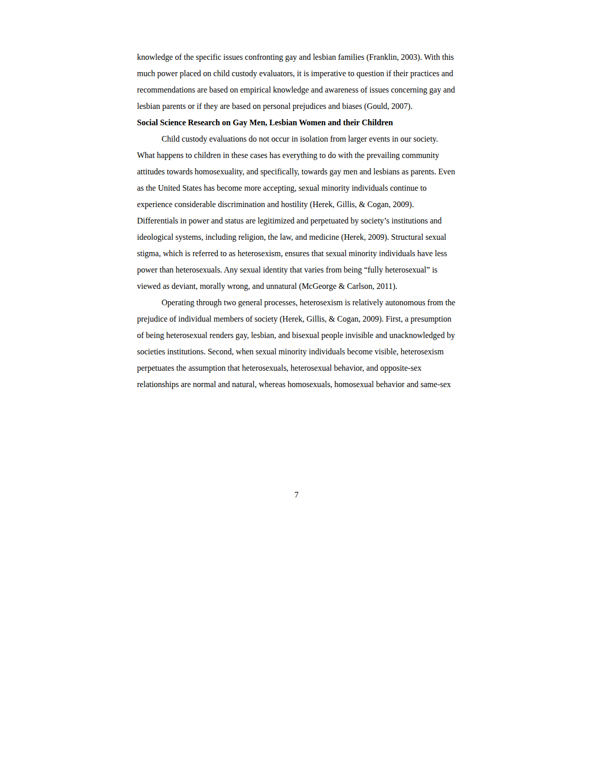knowledge of the specific issues confronting gay and lesbian families (Franklin, 2003). With this much power placed on child custody evaluators, it is imperative to question if their practices and recommendations are based on empirical knowledge and awareness of issues concerning gay and lesbian parents or if they are based on personal prejudices and biases (Gould, 2007).
Social Science Research on Gay Men, Lesbian Women and their Children
Child custody evaluations do not occur in isolation from larger events in our society. What happens to children in these cases has everything to do with the prevailing community attitudes towards homosexuality, and specifically, towards gay men and lesbians as parents. Even as the United States has become more accepting, sexual minority individuals continue to experience considerable discrimination and hostility (Herek, Gillis, & Cogan, 2009). Differentials in power and status are legitimized and perpetuated by society’s institutions and ideological systems, including religion, the law, and medicine (Herek, 2009). Structural sexual stigma, which is referred to as heterosexism, ensures that sexual minority individuals have less power than heterosexuals. Any sexual identity that varies from being “fully heterosexual” is viewed as deviant, morally wrong, and unnatural (McGeorge & Carlson, 2011).
Operating through two general processes, heterosexism is relatively autonomous from the prejudice of individual members of society (Herek, Gillis, & Cogan, 2009). First, a presumption of being heterosexual renders gay, lesbian, and bisexual people invisible and unacknowledged by societies institutions. Second, when sexual minority individuals become visible, heterosexism perpetuates the assumption that heterosexuals, heterosexual behavior, and opposite-sex relationships are normal and natural, whereas homosexuals, homosexual behavior and same-sex
7